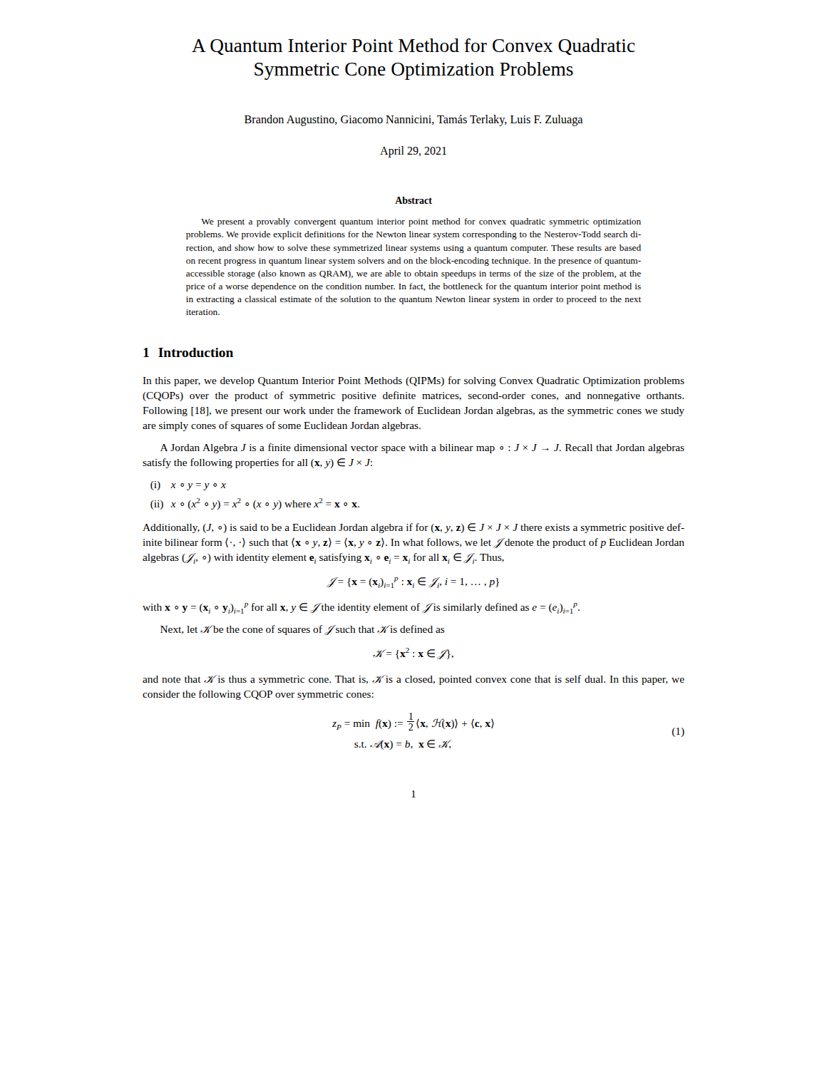A Quantum Interior Point Method for Convex Quadratic
Symmetric Cone Optimization Problems
Brandon Augustino, Giacomo Nannicini, Tamás Terlaky, Luis F. Zuluaga
April 29, 2021
Abstract
We present a provably convergent quantum interior point method for convex quadratic symmetric optimization problems. We provide explicit definitions for the Newton linear system corresponding to the Nesterov-Todd search direction, and show how to solve these symmetrized linear systems using a quantum computer. These results are based on recent progress in quantum linear system solvers and on the block-encoding technique. In the presence of quantum-accessible storage (also known as QRAM), we are able to obtain speedups in terms of the size of the problem, at the price of a worse dependence on the condition number. In fact, the bottleneck for the quantum interior point method is in extracting a classical estimate of the solution to the quantum Newton linear system in order to proceed to the next iteration.
1 Introduction
In this paper, we develop Quantum Interior Point Methods (QIPMs) for solving Convex Quadratic Optimization problems (CQOPs) over the product of symmetric positive definite matrices, second-order cones, and nonnegative orthants. Following [18], we present our work under the framework of Euclidean Jordan algebras, as the symmetric cones we study are simply cones of squares of some Euclidean Jordan algebras.
A Jordan Algebra J is a finite dimensional vector space with a bilinear map ∘ : J × J → J. Recall that Jordan algebras satisfy the following properties for all (x, y) ∈ J × J:
(i) x ∘ y = y ∘ x
(ii) x ∘ (x2 ∘ y) = x2 ∘ (x ∘ y) where x2 = x ∘ x.
Additionally, (J, ∘) is said to be a Euclidean Jordan algebra if for (x, y, z) ∈ J × J × J there exists a symmetric positive definite bilinear form ⟨·, ·⟩ such that ⟨x ∘ y, z⟩ = ⟨x, y ∘ z⟩. In what follows, we let 𝒥 denote the product of p Euclidean Jordan algebras (𝒥i, ∘) with identity element ei satisfying xi ∘ ei = xi for all xi ∈ 𝒥i. Thus,
𝒥 = {x = (xi)i=1p : xi ∈ 𝒥i, i = 1, … , p}
with x ∘ y = (xi ∘ yi)i=1p for all x, y ∈ 𝒥 the identity element of 𝒥 is similarly defined as e = (ei)i=1p.
Next, let 𝒦 be the cone of squares of 𝒥 such that 𝒦 is defined as
𝒦 = {x2 : x ∈ 𝒥},
and note that 𝒦 is thus a symmetric cone. That is, 𝒦 is a closed, pointed convex cone that is self dual. In this paper, we consider the following CQOP over symmetric cones:
zP = min f(x) := 12⟨x, ℋ(x)⟩ + ⟨c, x⟩
s.t. 𝒜(x) = b, x ∈ 𝒦,
(1)
1